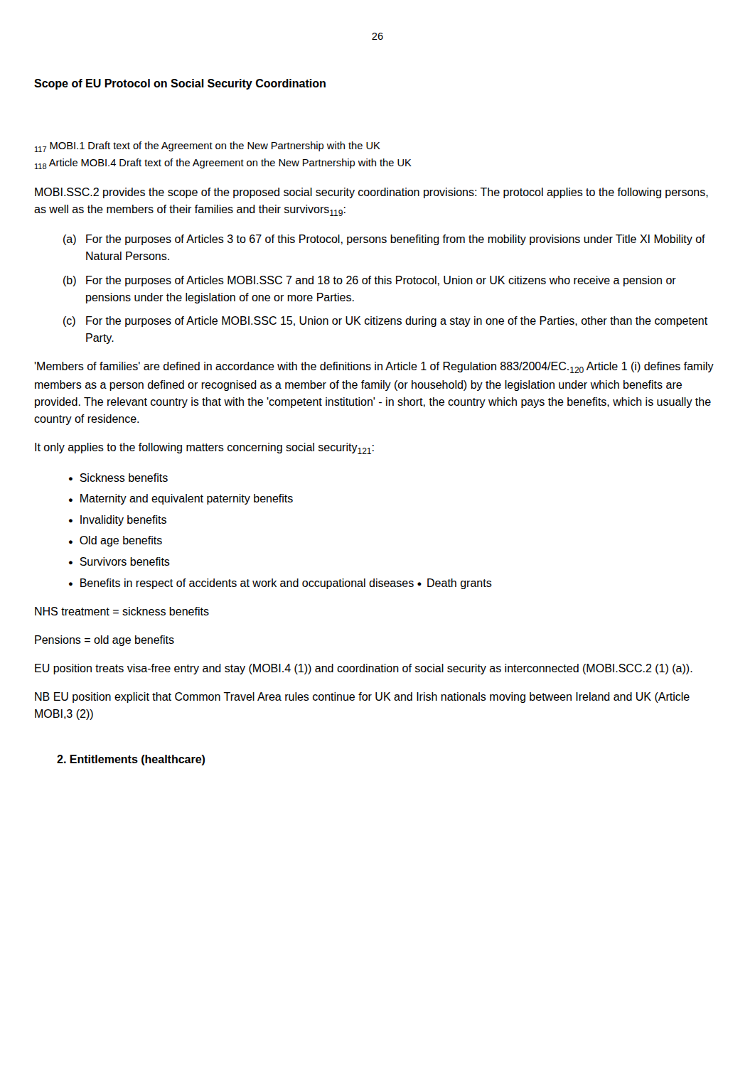26
Scope of EU Protocol on Social Security Coordination
117 MOBI.1 Draft text of the Agreement on the New Partnership with the UK
118 Article MOBI.4 Draft text of the Agreement on the New Partnership with the UK
MOBI.SSC.2 provides the scope of the proposed social security coordination provisions: The protocol applies to the following persons, as well as the members of their families and their survivors119:
(a) For the purposes of Articles 3 to 67 of this Protocol, persons benefiting from the mobility provisions under Title XI Mobility of Natural Persons.
(b) For the purposes of Articles MOBI.SSC 7 and 18 to 26 of this Protocol, Union or UK citizens who receive a pension or pensions under the legislation of one or more Parties.
(c) For the purposes of Article MOBI.SSC 15, Union or UK citizens during a stay in one of the Parties, other than the competent Party.
'Members of families' are defined in accordance with the definitions in Article 1 of Regulation 883/2004/EC.120 Article 1 (i) defines family members as a person defined or recognised as a member of the family (or household) by the legislation under which benefits are provided. The relevant country is that with the 'competent institution' - in short, the country which pays the benefits, which is usually the country of residence.
It only applies to the following matters concerning social security121:
Sickness benefits
Maternity and equivalent paternity benefits
Invalidity benefits
Old age benefits
Survivors benefits
Benefits in respect of accidents at work and occupational diseases Death grants
NHS treatment = sickness benefits
Pensions = old age benefits
EU position treats visa-free entry and stay (MOBI.4 (1)) and coordination of social security as interconnected (MOBI.SCC.2 (1) (a)).
NB EU position explicit that Common Travel Area rules continue for UK and Irish nationals moving between Ireland and UK (Article MOBI,3 (2))
2. Entitlements (healthcare)